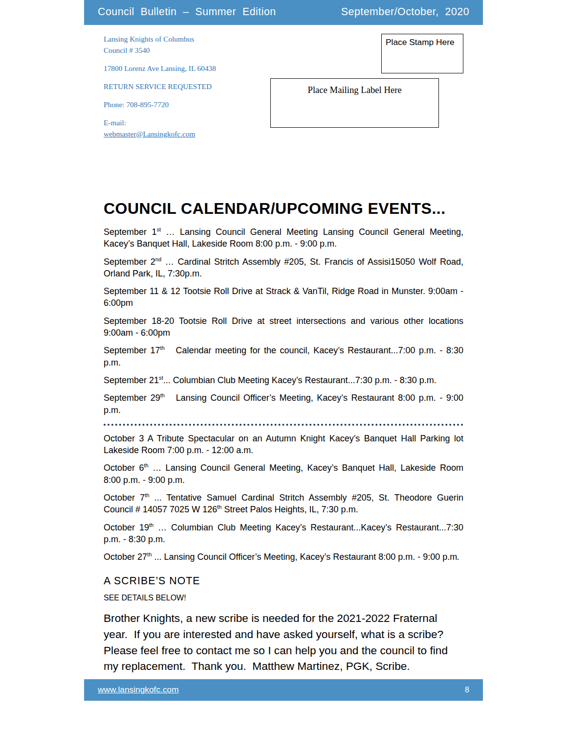Council Bulletin – Summer Edition
September/October, 2020
Lansing Knights of Columbus
Council # 3540
17800 Lorenz Ave Lansing, IL 60438
RETURN SERVICE REQUESTED
Phone: 708-895-7720
E-mail:
webmaster@Lansingkofc.com
Place Stamp Here
Place Mailing Label Here
COUNCIL CALENDAR/UPCOMING EVENTS...
September 1st … Lansing Council General Meeting Lansing Council General Meeting, Kacey’s Banquet Hall, Lakeside Room 8:00 p.m. - 9:00 p.m.
September 2nd … Cardinal Stritch Assembly #205, St. Francis of Assisi15050 Wolf Road, Orland Park, IL, 7:30p.m.
September 11 & 12 Tootsie Roll Drive at Strack & VanTil, Ridge Road in Munster. 9:00am - 6:00pm
September 18-20 Tootsie Roll Drive at street intersections and various other locations 9:00am - 6:00pm
September 17th Calendar meeting for the council, Kacey’s Restaurant...7:00 p.m. - 8:30 p.m.
September 21st... Columbian Club Meeting Kacey’s Restaurant...7:30 p.m. - 8:30 p.m.
September 29th Lansing Council Officer’s Meeting, Kacey’s Restaurant 8:00 p.m. - 9:00 p.m.
October 3 A Tribute Spectacular on an Autumn Knight Kacey’s Banquet Hall Parking lot Lakeside Room 7:00 p.m. - 12:00 a.m.
October 6th … Lansing Council General Meeting, Kacey’s Banquet Hall, Lakeside Room 8:00 p.m. - 9:00 p.m.
October 7th ... Tentative Samuel Cardinal Stritch Assembly #205, St. Theodore Guerin Council # 14057 7025 W 126th Street Palos Heights, IL, 7:30 p.m.
October 19th … Columbian Club Meeting Kacey’s Restaurant...Kacey’s Restaurant...7:30 p.m. - 8:30 p.m.
October 27th ... Lansing Council Officer’s Meeting, Kacey’s Restaurant 8:00 p.m. - 9:00 p.m.
A SCRIBE’S NOTE
SEE DETAILS BELOW!
Brother Knights, a new scribe is needed for the 2021-2022 Fraternal year. If you are interested and have asked yourself, what is a scribe? Please feel free to contact me so I can help you and the council to find my replacement. Thank you. Matthew Martinez, PGK, Scribe.
www.lansingkofc.com
8